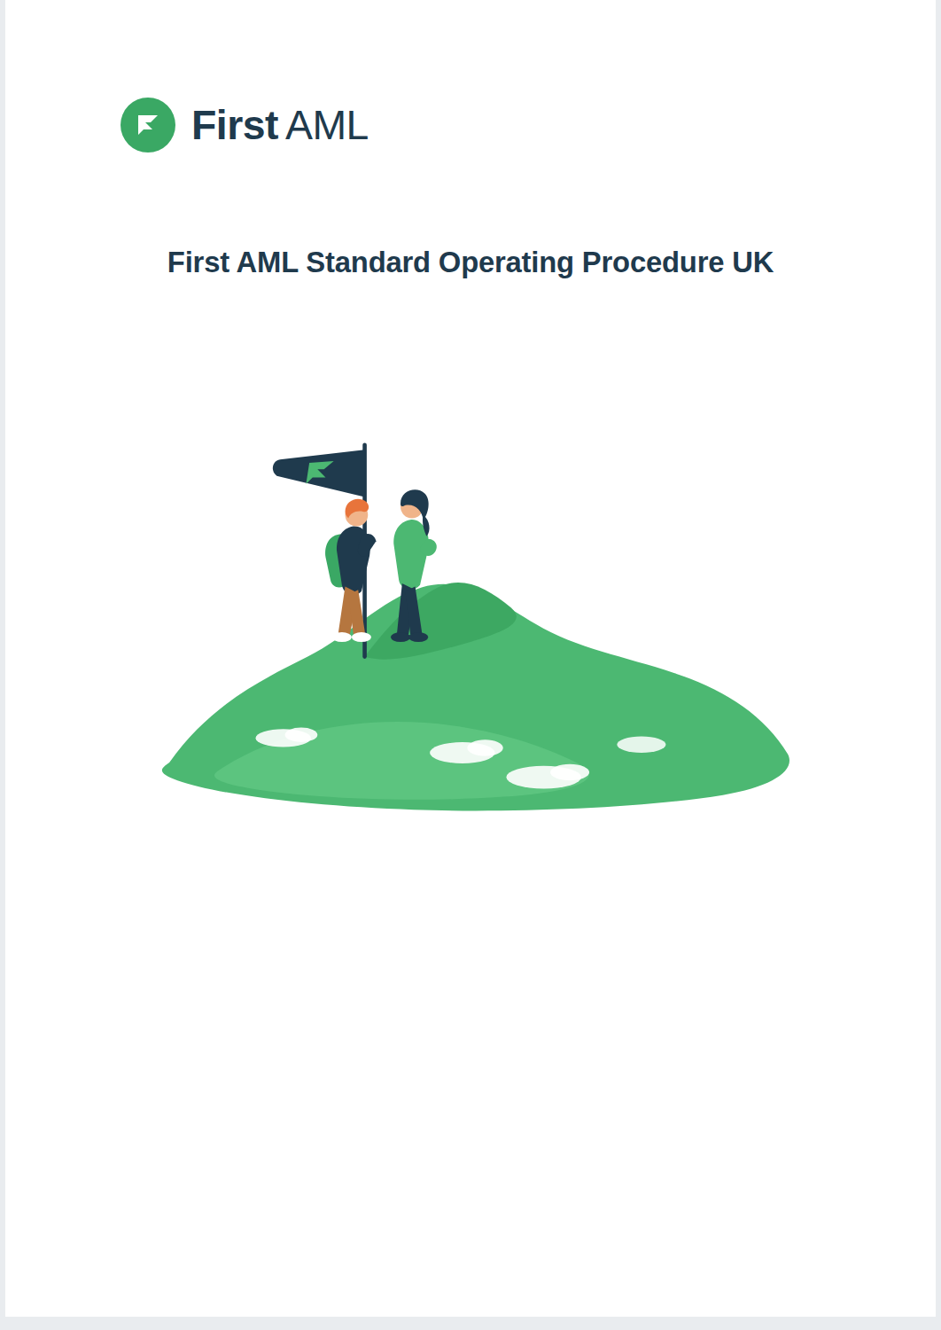First AML
First AML Standard Operating Procedure UK
Two hikers on a green hill holding a First AML flag